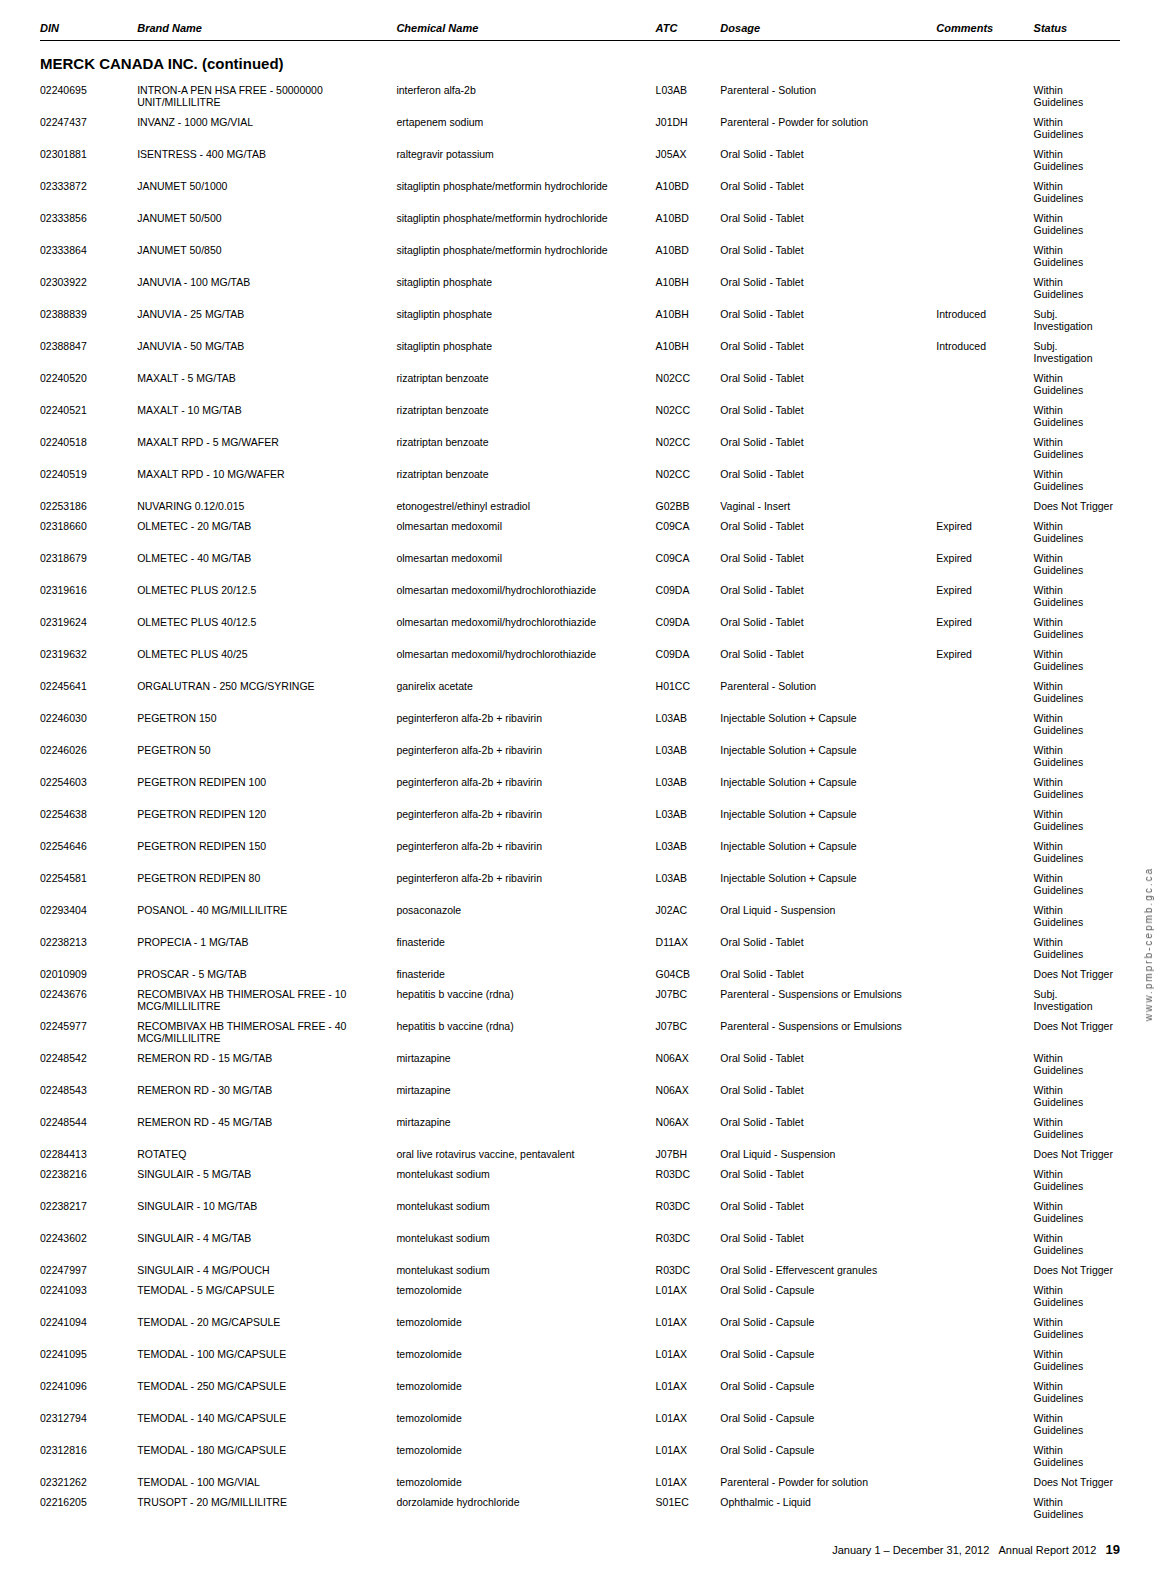| DIN | Brand Name | Chemical Name | ATC | Dosage | Comments | Status |
| --- | --- | --- | --- | --- | --- | --- |
| MERCK CANADA INC. (continued) |
| 02240695 | INTRON-A PEN HSA FREE - 50000000 UNIT/MILLILITRE | interferon alfa-2b | L03AB | Parenteral - Solution | | Within Guidelines |
| 02247437 | INVANZ - 1000 MG/VIAL | ertapenem sodium | J01DH | Parenteral - Powder for solution | | Within Guidelines |
| 02301881 | ISENTRESS - 400 MG/TAB | raltegravir potassium | J05AX | Oral Solid - Tablet | | Within Guidelines |
| 02333872 | JANUMET 50/1000 | sitagliptin phosphate/metformin hydrochloride | A10BD | Oral Solid - Tablet | | Within Guidelines |
| 02333856 | JANUMET 50/500 | sitagliptin phosphate/metformin hydrochloride | A10BD | Oral Solid - Tablet | | Within Guidelines |
| 02333864 | JANUMET 50/850 | sitagliptin phosphate/metformin hydrochloride | A10BD | Oral Solid - Tablet | | Within Guidelines |
| 02303922 | JANUVIA - 100 MG/TAB | sitagliptin phosphate | A10BH | Oral Solid - Tablet | | Within Guidelines |
| 02388839 | JANUVIA - 25 MG/TAB | sitagliptin phosphate | A10BH | Oral Solid - Tablet | Introduced | Subj. Investigation |
| 02388847 | JANUVIA - 50 MG/TAB | sitagliptin phosphate | A10BH | Oral Solid - Tablet | Introduced | Subj. Investigation |
| 02240520 | MAXALT - 5 MG/TAB | rizatriptan benzoate | N02CC | Oral Solid - Tablet | | Within Guidelines |
| 02240521 | MAXALT - 10 MG/TAB | rizatriptan benzoate | N02CC | Oral Solid - Tablet | | Within Guidelines |
| 02240518 | MAXALT RPD - 5 MG/WAFER | rizatriptan benzoate | N02CC | Oral Solid - Tablet | | Within Guidelines |
| 02240519 | MAXALT RPD - 10 MG/WAFER | rizatriptan benzoate | N02CC | Oral Solid - Tablet | | Within Guidelines |
| 02253186 | NUVARING 0.12/0.015 | etonogestrel/ethinyl estradiol | G02BB | Vaginal - Insert | | Does Not Trigger |
| 02318660 | OLMETEC - 20 MG/TAB | olmesartan medoxomil | C09CA | Oral Solid - Tablet | Expired | Within Guidelines |
| 02318679 | OLMETEC - 40 MG/TAB | olmesartan medoxomil | C09CA | Oral Solid - Tablet | Expired | Within Guidelines |
| 02319616 | OLMETEC PLUS 20/12.5 | olmesartan medoxomil/hydrochlorothiazide | C09DA | Oral Solid - Tablet | Expired | Within Guidelines |
| 02319624 | OLMETEC PLUS 40/12.5 | olmesartan medoxomil/hydrochlorothiazide | C09DA | Oral Solid - Tablet | Expired | Within Guidelines |
| 02319632 | OLMETEC PLUS 40/25 | olmesartan medoxomil/hydrochlorothiazide | C09DA | Oral Solid - Tablet | Expired | Within Guidelines |
| 02245641 | ORGALUTRAN - 250 MCG/SYRINGE | ganirelix acetate | H01CC | Parenteral - Solution | | Within Guidelines |
| 02246030 | PEGETRON 150 | peginterferon alfa-2b + ribavirin | L03AB | Injectable Solution + Capsule | | Within Guidelines |
| 02246026 | PEGETRON 50 | peginterferon alfa-2b + ribavirin | L03AB | Injectable Solution + Capsule | | Within Guidelines |
| 02254603 | PEGETRON REDIPEN 100 | peginterferon alfa-2b + ribavirin | L03AB | Injectable Solution + Capsule | | Within Guidelines |
| 02254638 | PEGETRON REDIPEN 120 | peginterferon alfa-2b + ribavirin | L03AB | Injectable Solution + Capsule | | Within Guidelines |
| 02254646 | PEGETRON REDIPEN 150 | peginterferon alfa-2b + ribavirin | L03AB | Injectable Solution + Capsule | | Within Guidelines |
| 02254581 | PEGETRON REDIPEN 80 | peginterferon alfa-2b + ribavirin | L03AB | Injectable Solution + Capsule | | Within Guidelines |
| 02293404 | POSANOL - 40 MG/MILLILITRE | posaconazole | J02AC | Oral Liquid - Suspension | | Within Guidelines |
| 02238213 | PROPECIA - 1 MG/TAB | finasteride | D11AX | Oral Solid - Tablet | | Within Guidelines |
| 02010909 | PROSCAR - 5 MG/TAB | finasteride | G04CB | Oral Solid - Tablet | | Does Not Trigger |
| 02243676 | RECOMBIVAX HB THIMEROSAL FREE - 10 MCG/MILLILITRE | hepatitis b vaccine (rdna) | J07BC | Parenteral - Suspensions or Emulsions | | Subj. Investigation |
| 02245977 | RECOMBIVAX HB THIMEROSAL FREE - 40 MCG/MILLILITRE | hepatitis b vaccine (rdna) | J07BC | Parenteral - Suspensions or Emulsions | | Does Not Trigger |
| 02248542 | REMERON RD - 15 MG/TAB | mirtazapine | N06AX | Oral Solid - Tablet | | Within Guidelines |
| 02248543 | REMERON RD - 30 MG/TAB | mirtazapine | N06AX | Oral Solid - Tablet | | Within Guidelines |
| 02248544 | REMERON RD - 45 MG/TAB | mirtazapine | N06AX | Oral Solid - Tablet | | Within Guidelines |
| 02284413 | ROTATEQ | oral live rotavirus vaccine, pentavalent | J07BH | Oral Liquid - Suspension | | Does Not Trigger |
| 02238216 | SINGULAIR - 5 MG/TAB | montelukast sodium | R03DC | Oral Solid - Tablet | | Within Guidelines |
| 02238217 | SINGULAIR - 10 MG/TAB | montelukast sodium | R03DC | Oral Solid - Tablet | | Within Guidelines |
| 02243602 | SINGULAIR - 4 MG/TAB | montelukast sodium | R03DC | Oral Solid - Tablet | | Within Guidelines |
| 02247997 | SINGULAIR - 4 MG/POUCH | montelukast sodium | R03DC | Oral Solid - Effervescent granules | | Does Not Trigger |
| 02241093 | TEMODAL - 5 MG/CAPSULE | temozolomide | L01AX | Oral Solid - Capsule | | Within Guidelines |
| 02241094 | TEMODAL - 20 MG/CAPSULE | temozolomide | L01AX | Oral Solid - Capsule | | Within Guidelines |
| 02241095 | TEMODAL - 100 MG/CAPSULE | temozolomide | L01AX | Oral Solid - Capsule | | Within Guidelines |
| 02241096 | TEMODAL - 250 MG/CAPSULE | temozolomide | L01AX | Oral Solid - Capsule | | Within Guidelines |
| 02312794 | TEMODAL - 140 MG/CAPSULE | temozolomide | L01AX | Oral Solid - Capsule | | Within Guidelines |
| 02312816 | TEMODAL - 180 MG/CAPSULE | temozolomide | L01AX | Oral Solid - Capsule | | Within Guidelines |
| 02321262 | TEMODAL - 100 MG/VIAL | temozolomide | L01AX | Parenteral - Powder for solution | | Does Not Trigger |
| 02216205 | TRUSOPT - 20 MG/MILLILITRE | dorzolamide hydrochloride | S01EC | Ophthalmic - Liquid | | Within Guidelines |
www.pmprb-cepmb.gc.ca
January 1 – December 31, 2012 Annual Report 2012 19